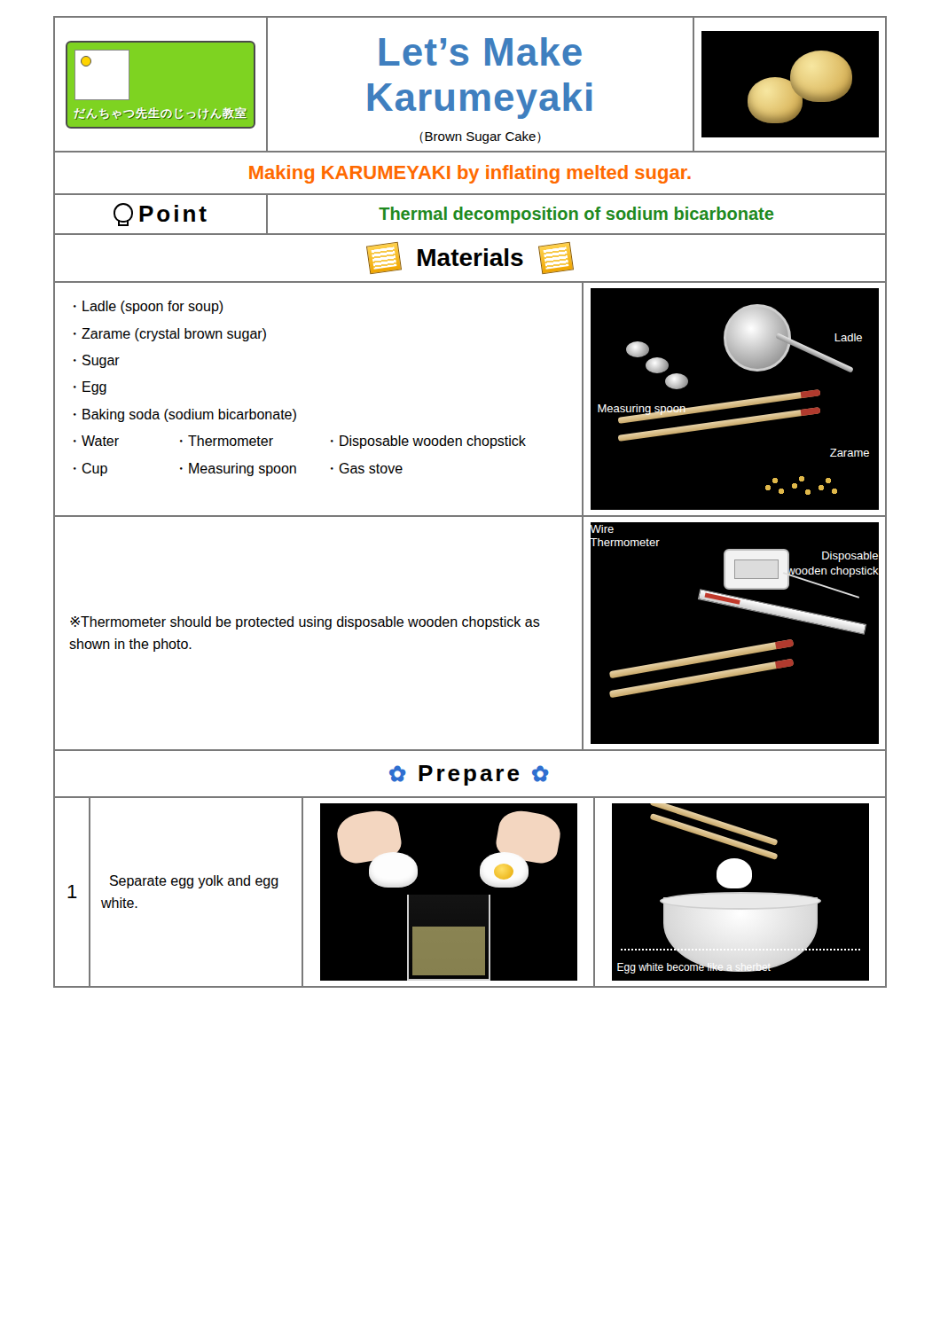だんちゃつ先生のじっけん教室
Let’s Make
Karumeyaki
（Brown Sugar Cake）
Making KARUMEYAKI by inflating melted sugar.
Point
Thermal decomposition of sodium bicarbonate
Materials
・Ladle (spoon for soup)
・Zarame (crystal brown sugar)
・Sugar
・Egg
・Baking soda (sodium bicarbonate)
・Water・Thermometer・Disposable wooden chopstick
・Cup・Measuring spoon・Gas stove
Ladle
Measuring spoon
Zarame
※Thermometer should be protected using disposable wooden chopstick as shown in the photo.
Wire
Thermometer
Disposable
wooden chopstick
✿Prepare✿
1
Separate egg yolk and egg white.
Egg white become like a sherbet